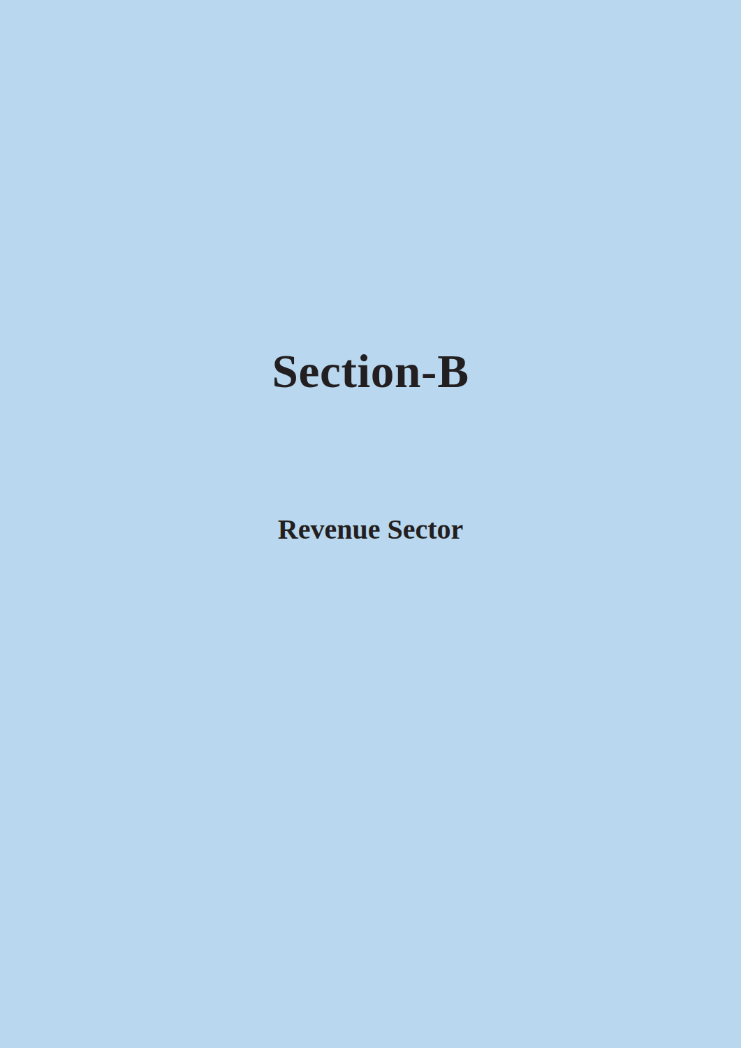Section-B
Revenue Sector